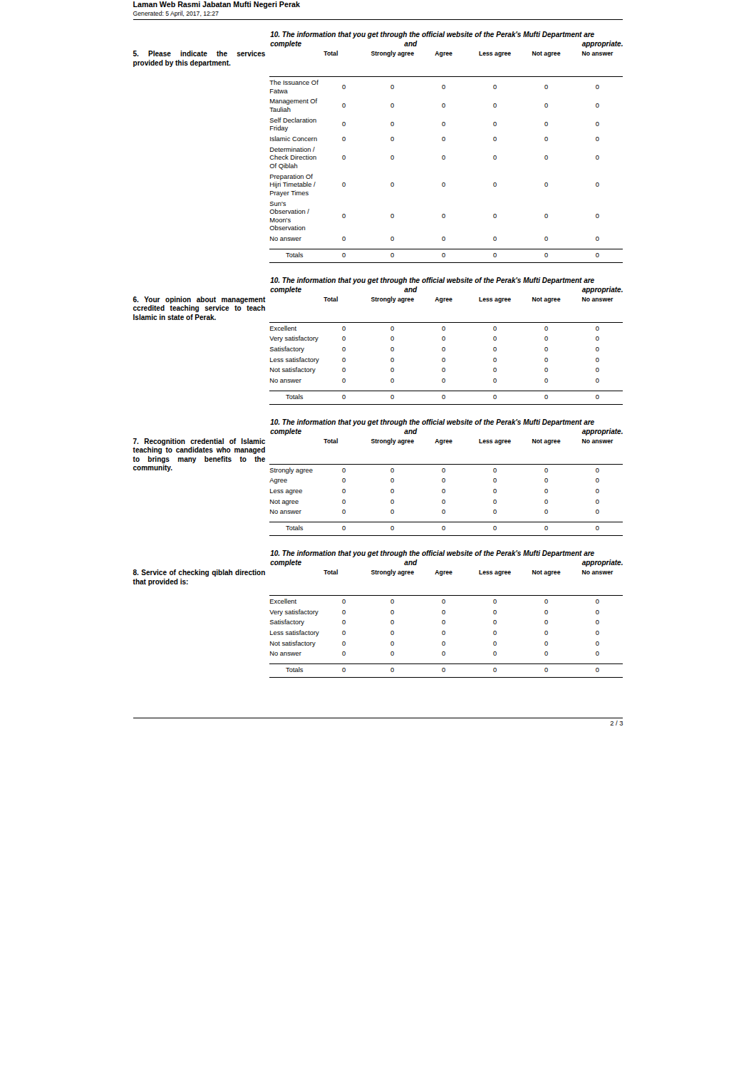Laman Web Rasmi Jabatan Mufti Negeri Perak
Generated: 5 April, 2017, 12:27
10. The information that you get through the official website of the Perak's Mufti Department are complete and appropriate.
5. Please indicate the services provided by this department.
| | Total | Strongly agree | Agree | Less agree | Not agree | No answer |
| --- | --- | --- | --- | --- | --- | --- |
| The Issuance Of Fatwa | 0 | 0 | 0 | 0 | 0 | 0 |
| Management Of Tauliah | 0 | 0 | 0 | 0 | 0 | 0 |
| Self Declaration Friday | 0 | 0 | 0 | 0 | 0 | 0 |
| Islamic Concern | 0 | 0 | 0 | 0 | 0 | 0 |
| Determination / Check Direction Of Qiblah | 0 | 0 | 0 | 0 | 0 | 0 |
| Preparation Of Hijri Timetable / Prayer Times | 0 | 0 | 0 | 0 | 0 | 0 |
| Sun's Observation / Moon's Observation | 0 | 0 | 0 | 0 | 0 | 0 |
| No answer | 0 | 0 | 0 | 0 | 0 | 0 |
| Totals | 0 | 0 | 0 | 0 | 0 | 0 |
10. The information that you get through the official website of the Perak's Mufti Department are complete and appropriate.
6. Your opinion about management ccredited teaching service to teach Islamic in state of Perak.
| | Total | Strongly agree | Agree | Less agree | Not agree | No answer |
| --- | --- | --- | --- | --- | --- | --- |
| Excellent | 0 | 0 | 0 | 0 | 0 | 0 |
| Very satisfactory | 0 | 0 | 0 | 0 | 0 | 0 |
| Satisfactory | 0 | 0 | 0 | 0 | 0 | 0 |
| Less satisfactory | 0 | 0 | 0 | 0 | 0 | 0 |
| Not satisfactory | 0 | 0 | 0 | 0 | 0 | 0 |
| No answer | 0 | 0 | 0 | 0 | 0 | 0 |
| Totals | 0 | 0 | 0 | 0 | 0 | 0 |
10. The information that you get through the official website of the Perak's Mufti Department are complete and appropriate.
7. Recognition credential of Islamic teaching to candidates who managed to brings many benefits to the community.
| | Total | Strongly agree | Agree | Less agree | Not agree | No answer |
| --- | --- | --- | --- | --- | --- | --- |
| Strongly agree | 0 | 0 | 0 | 0 | 0 | 0 |
| Agree | 0 | 0 | 0 | 0 | 0 | 0 |
| Less agree | 0 | 0 | 0 | 0 | 0 | 0 |
| Not agree | 0 | 0 | 0 | 0 | 0 | 0 |
| No answer | 0 | 0 | 0 | 0 | 0 | 0 |
| Totals | 0 | 0 | 0 | 0 | 0 | 0 |
10. The information that you get through the official website of the Perak's Mufti Department are complete and appropriate.
8. Service of checking qiblah direction that provided is:
| | Total | Strongly agree | Agree | Less agree | Not agree | No answer |
| --- | --- | --- | --- | --- | --- | --- |
| Excellent | 0 | 0 | 0 | 0 | 0 | 0 |
| Very satisfactory | 0 | 0 | 0 | 0 | 0 | 0 |
| Satisfactory | 0 | 0 | 0 | 0 | 0 | 0 |
| Less satisfactory | 0 | 0 | 0 | 0 | 0 | 0 |
| Not satisfactory | 0 | 0 | 0 | 0 | 0 | 0 |
| No answer | 0 | 0 | 0 | 0 | 0 | 0 |
| Totals | 0 | 0 | 0 | 0 | 0 | 0 |
2 / 3